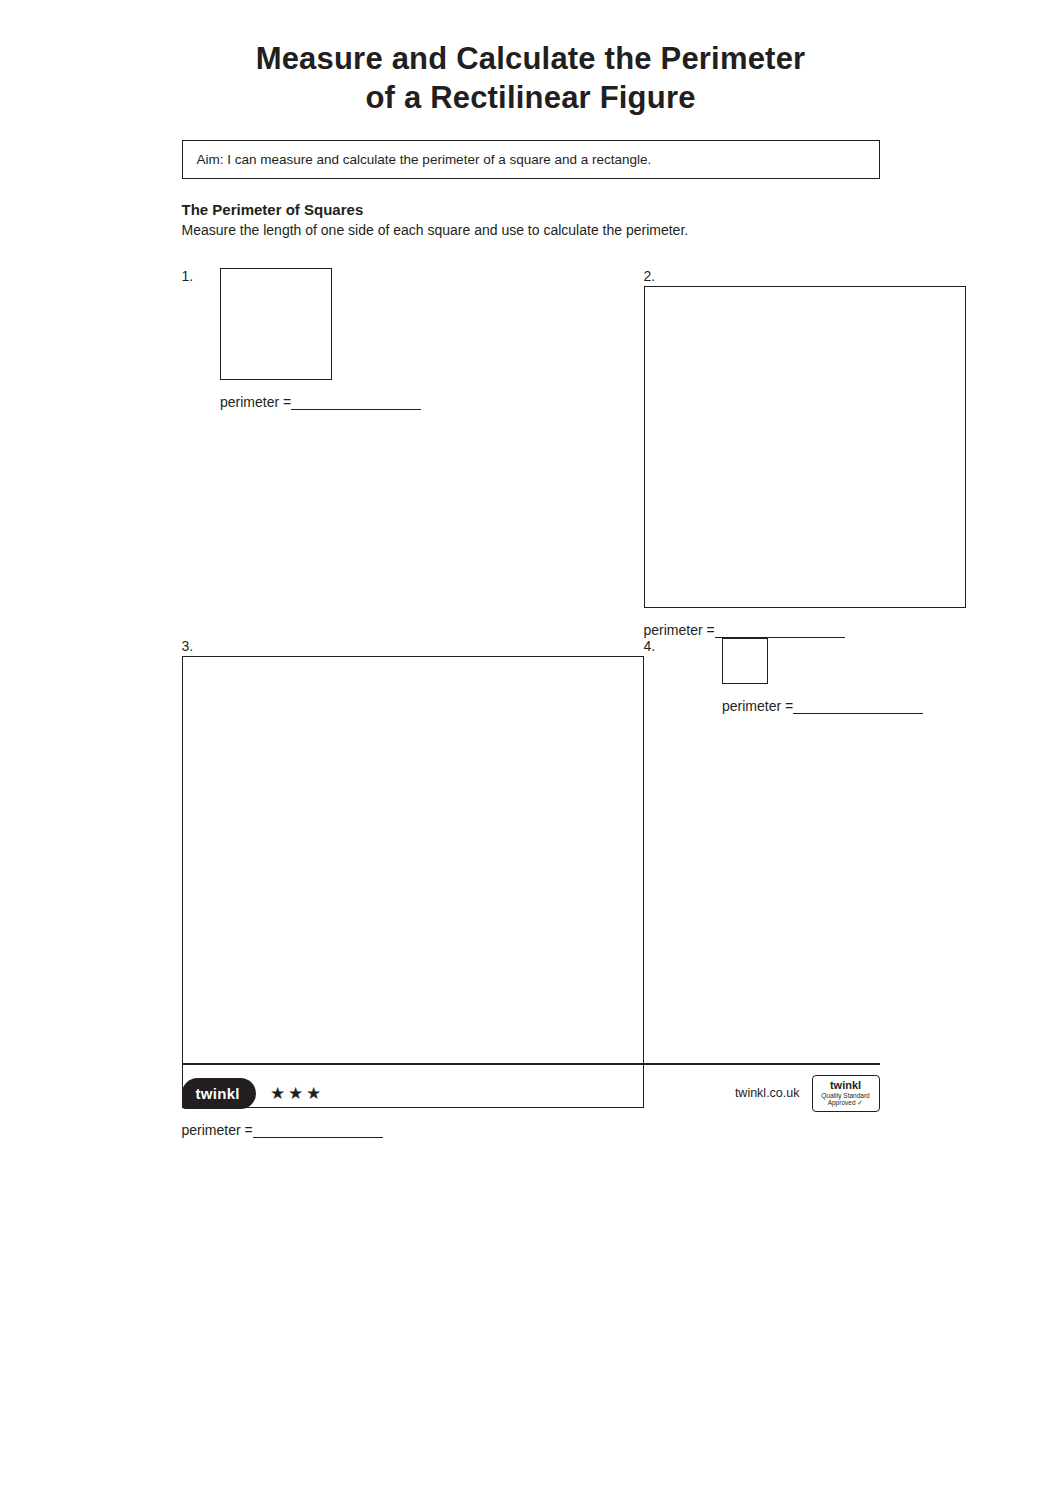Measure and Calculate the Perimeter
of a Rectilinear Figure
Aim: I can measure and calculate the perimeter of a square and a rectangle.
The Perimeter of Squares
Measure the length of one side of each square and use to calculate the perimeter.
| 1. perimeter = | 2. perimeter = |
| 3. perimeter = | 4. perimeter = |
twinkl ★★★
twinkl.co.uk twinkl Quality Standard Approved ✓